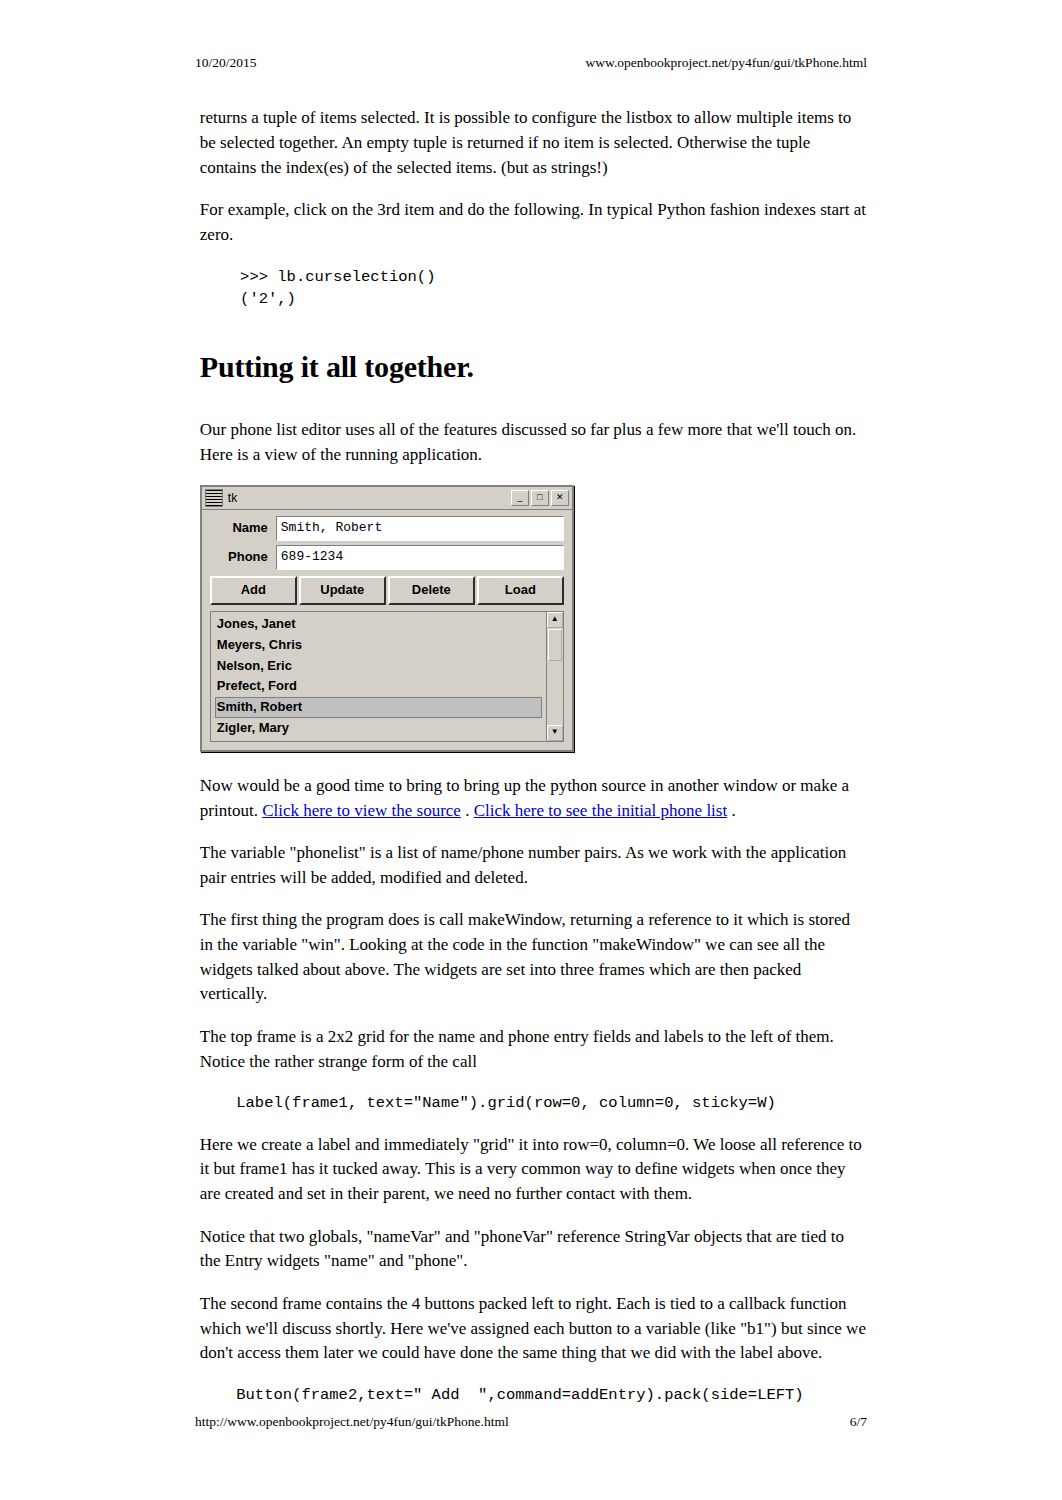10/20/2015 www.openbookproject.net/py4fun/gui/tkPhone.html
returns a tuple of items selected. It is possible to configure the listbox to allow multiple items to be selected together. An empty tuple is returned if no item is selected. Otherwise the tuple contains the index(es) of the selected items. (but as strings!)
For example, click on the 3rd item and do the following. In typical Python fashion indexes start at zero.
>>> lb.curselection()
('2',)
Putting it all together.
Our phone list editor uses all of the features discussed so far plus a few more that we'll touch on. Here is a view of the running application.
tk
_
□
✕
Name
Smith, Robert
Phone
689-1234
Add
Update
Delete
Load
Jones, Janet
Meyers, Chris
Nelson, Eric
Prefect, Ford
Smith, Robert
Zigler, Mary
▲
▼
Now would be a good time to bring to bring up the python source in another window or make a printout. Click here to view the source . Click here to see the initial phone list .
The variable "phonelist" is a list of name/phone number pairs. As we work with the application pair entries will be added, modified and deleted.
The first thing the program does is call makeWindow, returning a reference to it which is stored in the variable "win". Looking at the code in the function "makeWindow" we can see all the widgets talked about above. The widgets are set into three frames which are then packed vertically.
The top frame is a 2x2 grid for the name and phone entry fields and labels to the left of them. Notice the rather strange form of the call
Label(frame1, text="Name").grid(row=0, column=0, sticky=W)
Here we create a label and immediately "grid" it into row=0, column=0. We loose all reference to it but frame1 has it tucked away. This is a very common way to define widgets when once they are created and set in their parent, we need no further contact with them.
Notice that two globals, "nameVar" and "phoneVar" reference StringVar objects that are tied to the Entry widgets "name" and "phone".
The second frame contains the 4 buttons packed left to right. Each is tied to a callback function which we'll discuss shortly. Here we've assigned each button to a variable (like "b1") but since we don't access them later we could have done the same thing that we did with the label above.
Button(frame2,text=" Add  ",command=addEntry).pack(side=LEFT)
http://www.openbookproject.net/py4fun/gui/tkPhone.html 6/7